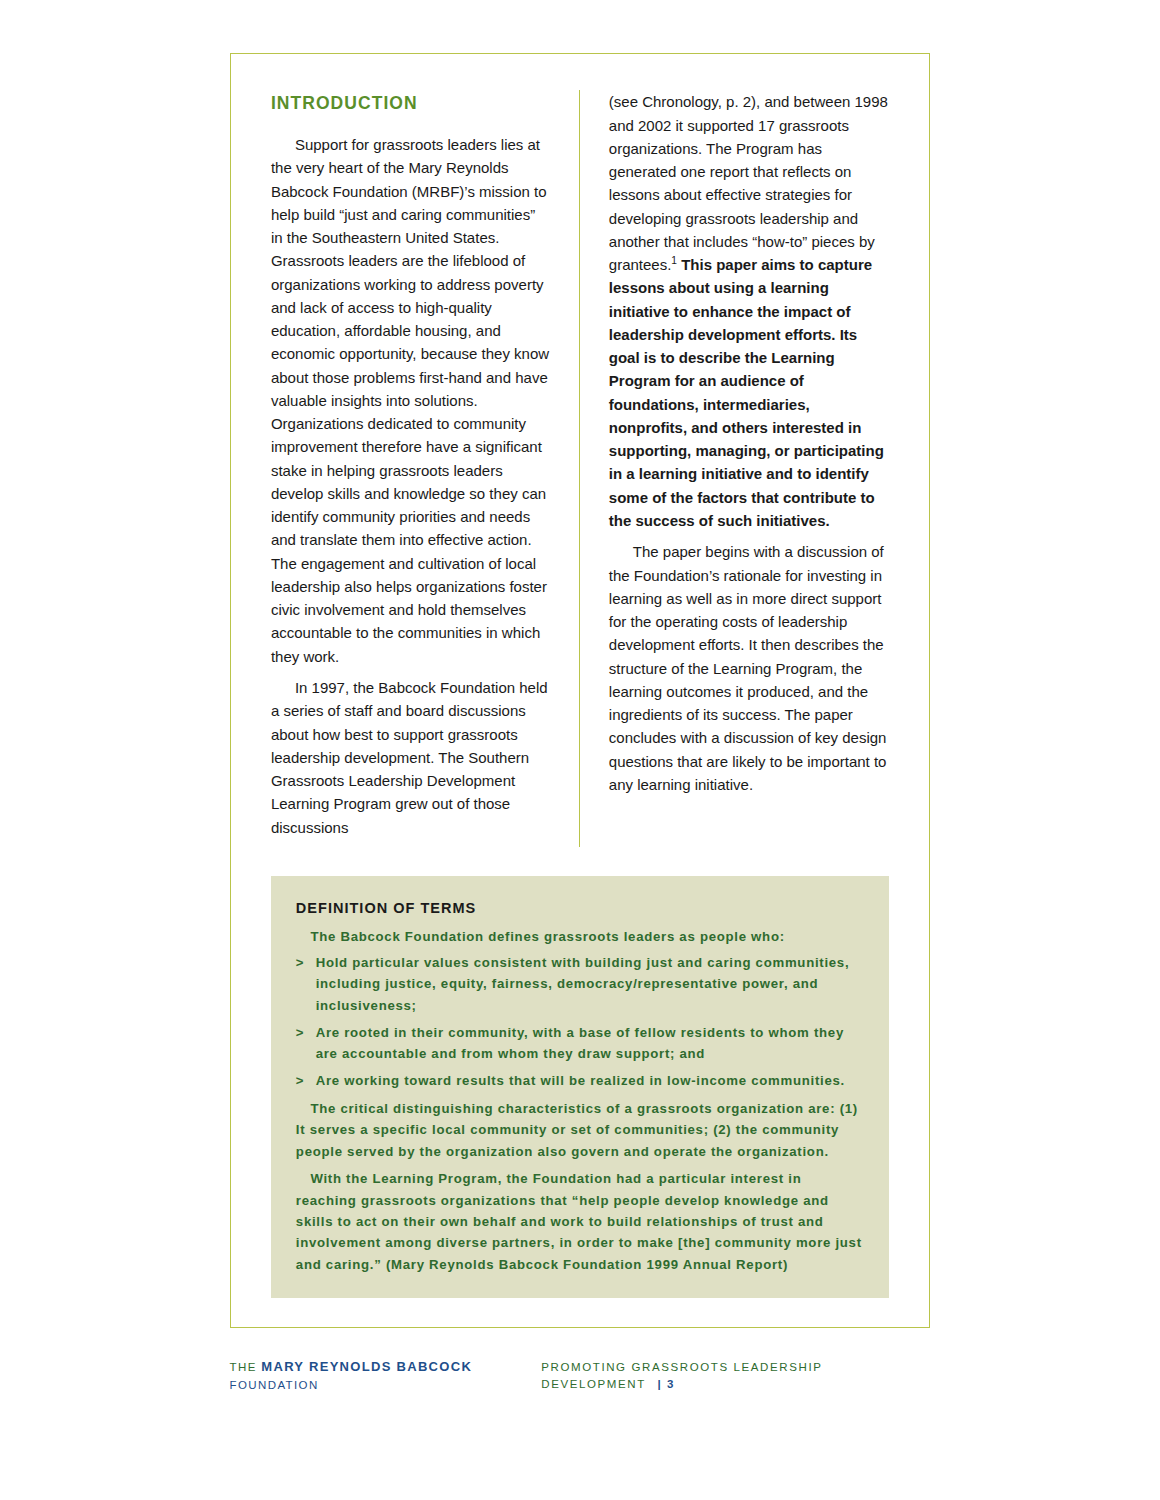Introduction
Support for grassroots leaders lies at the very heart of the Mary Reynolds Babcock Foundation (MRBF)’s mission to help build “just and caring communities” in the Southeastern United States. Grassroots leaders are the lifeblood of organizations working to address poverty and lack of access to high-quality education, affordable housing, and economic opportunity, because they know about those problems first-hand and have valuable insights into solutions. Organizations dedicated to community improvement therefore have a significant stake in helping grassroots leaders develop skills and knowledge so they can identify community priorities and needs and translate them into effective action. The engagement and cultivation of local leadership also helps organizations foster civic involvement and hold themselves accountable to the communities in which they work.
In 1997, the Babcock Foundation held a series of staff and board discussions about how best to support grassroots leadership development. The Southern Grassroots Leadership Development Learning Program grew out of those discussions
(see Chronology, p. 2), and between 1998 and 2002 it supported 17 grassroots organizations. The Program has generated one report that reflects on lessons about effective strategies for developing grassroots leadership and another that includes “how-to” pieces by grantees.1 This paper aims to capture lessons about using a learning initiative to enhance the impact of leadership development efforts. Its goal is to describe the Learning Program for an audience of foundations, intermediaries, nonprofits, and others interested in supporting, managing, or participating in a learning initiative and to identify some of the factors that contribute to the success of such initiatives.
The paper begins with a discussion of the Foundation’s rationale for investing in learning as well as in more direct support for the operating costs of leadership development efforts. It then describes the structure of the Learning Program, the learning outcomes it produced, and the ingredients of its success. The paper concludes with a discussion of key design questions that are likely to be important to any learning initiative.
Definition of Terms
The Babcock Foundation defines grassroots leaders as people who:
Hold particular values consistent with building just and caring communities, including justice, equity, fairness, democracy/representative power, and inclusiveness;
Are rooted in their community, with a base of fellow residents to whom they are accountable and from whom they draw support; and
Are working toward results that will be realized in low-income communities.
The critical distinguishing characteristics of a grassroots organization are: (1) It serves a specific local community or set of communities; (2) the community people served by the organization also govern and operate the organization.
With the Learning Program, the Foundation had a particular interest in reaching grassroots organizations that “help people develop knowledge and skills to act on their own behalf and work to build relationships of trust and involvement among diverse partners, in order to make [the] community more just and caring.” (Mary Reynolds Babcock Foundation 1999 Annual Report)
the Mary Reynolds Babcock Foundation
Promoting Grassroots Leadership Development | 3